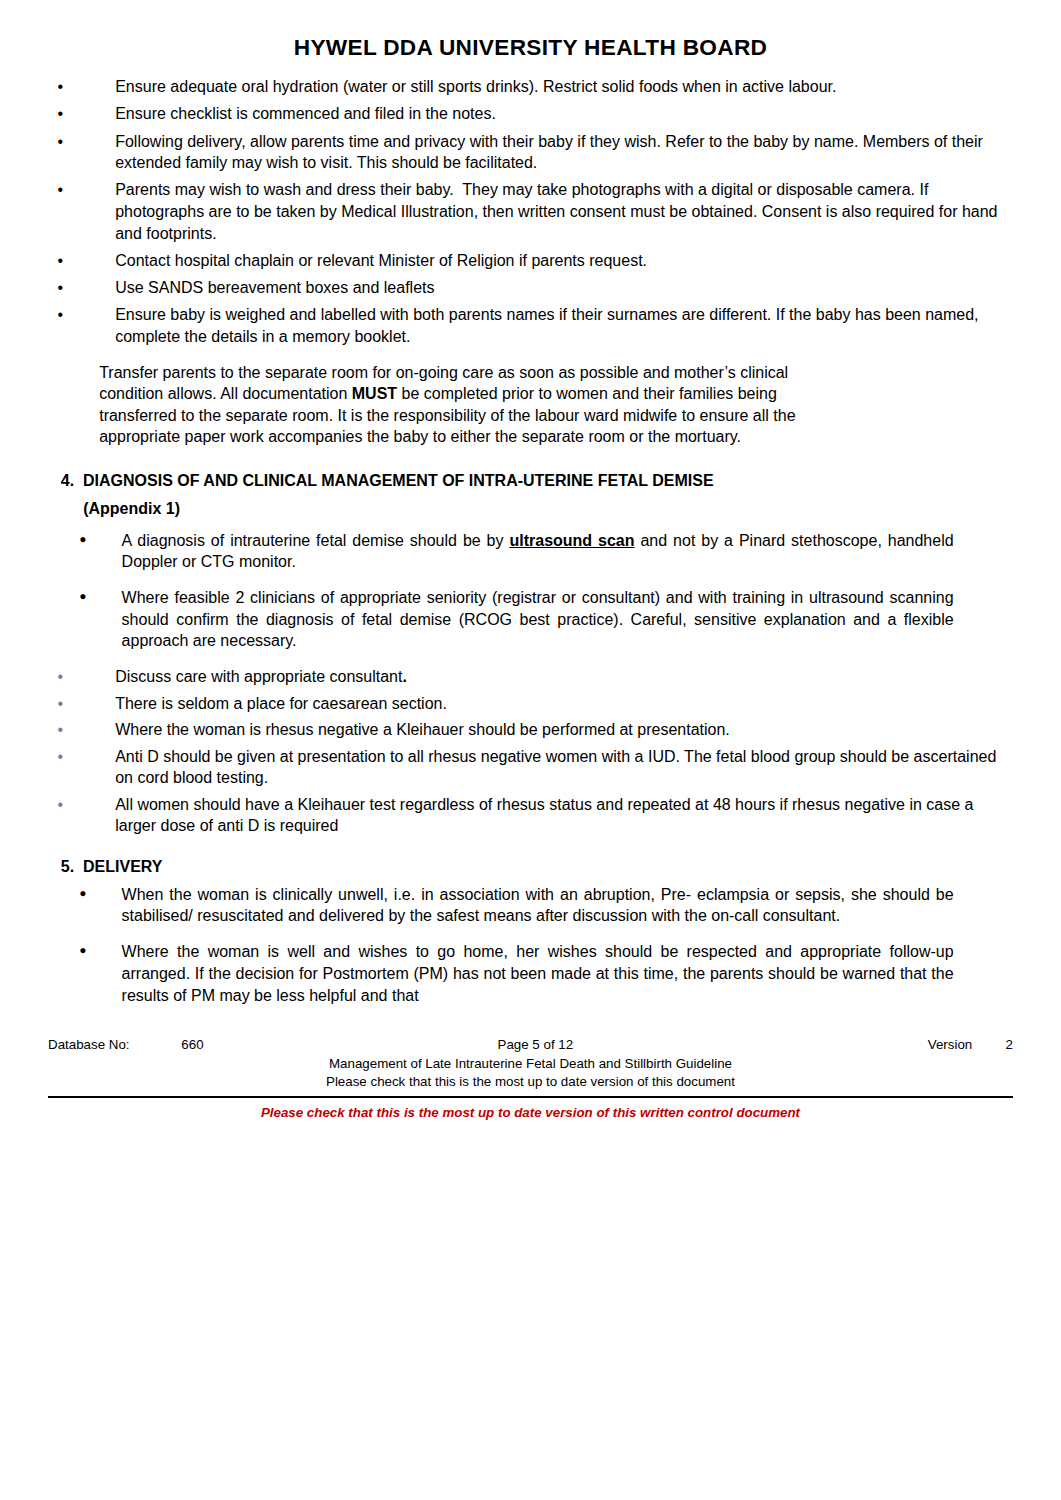HYWEL DDA UNIVERSITY HEALTH BOARD
Ensure adequate oral hydration (water or still sports drinks). Restrict solid foods when in active labour.
Ensure checklist is commenced and filed in the notes.
Following delivery, allow parents time and privacy with their baby if they wish. Refer to the baby by name. Members of their extended family may wish to visit. This should be facilitated.
Parents may wish to wash and dress their baby. They may take photographs with a digital or disposable camera. If photographs are to be taken by Medical Illustration, then written consent must be obtained. Consent is also required for hand and footprints.
Contact hospital chaplain or relevant Minister of Religion if parents request.
Use SANDS bereavement boxes and leaflets
Ensure baby is weighed and labelled with both parents names if their surnames are different. If the baby has been named, complete the details in a memory booklet.
Transfer parents to the separate room for on-going care as soon as possible and mother’s clinical condition allows. All documentation MUST be completed prior to women and their families being transferred to the separate room. It is the responsibility of the labour ward midwife to ensure all the appropriate paper work accompanies the baby to either the separate room or the mortuary.
4. DIAGNOSIS OF AND CLINICAL MANAGEMENT OF INTRA-UTERINE FETAL DEMISE
(Appendix 1)
A diagnosis of intrauterine fetal demise should be by ultrasound scan and not by a Pinard stethoscope, handheld Doppler or CTG monitor.
Where feasible 2 clinicians of appropriate seniority (registrar or consultant) and with training in ultrasound scanning should confirm the diagnosis of fetal demise (RCOG best practice). Careful, sensitive explanation and a flexible approach are necessary.
Discuss care with appropriate consultant.
There is seldom a place for caesarean section.
Where the woman is rhesus negative a Kleihauer should be performed at presentation.
Anti D should be given at presentation to all rhesus negative women with a IUD. The fetal blood group should be ascertained on cord blood testing.
All women should have a Kleihauer test regardless of rhesus status and repeated at 48 hours if rhesus negative in case a larger dose of anti D is required
5. DELIVERY
When the woman is clinically unwell, i.e. in association with an abruption, Pre- eclampsia or sepsis, she should be stabilised/ resuscitated and delivered by the safest means after discussion with the on-call consultant.
Where the woman is well and wishes to go home, her wishes should be respected and appropriate follow-up arranged. If the decision for Postmortem (PM) has not been made at this time, the parents should be warned that the results of PM may be less helpful and that
Database No: 660
Page 5 of 12
Version 2
Management of Late Intrauterine Fetal Death and Stillbirth Guideline
Please check that this is the most up to date version of this document
Please check that this is the most up to date version of this written control document